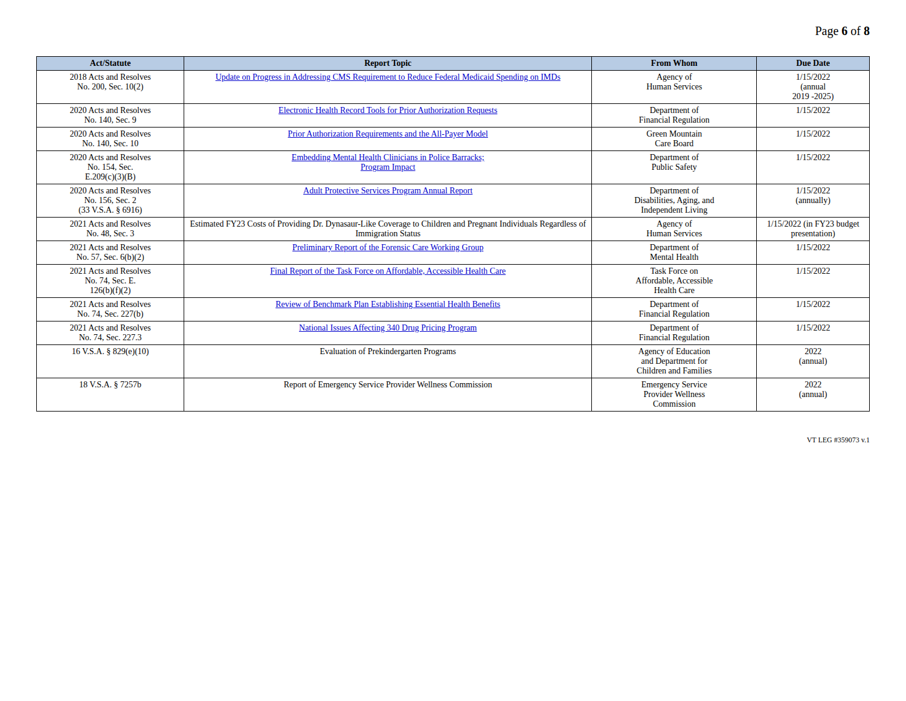Page 6 of 8
| Act/Statute | Report Topic | From Whom | Due Date |
| --- | --- | --- | --- |
| 2018 Acts and Resolves No. 200, Sec. 10(2) | Update on Progress in Addressing CMS Requirement to Reduce Federal Medicaid Spending on IMDs | Agency of Human Services | 1/15/2022 (annual 2019 -2025) |
| 2020 Acts and Resolves No. 140, Sec. 9 | Electronic Health Record Tools for Prior Authorization Requests | Department of Financial Regulation | 1/15/2022 |
| 2020 Acts and Resolves No. 140, Sec. 10 | Prior Authorization Requirements and the All-Payer Model | Green Mountain Care Board | 1/15/2022 |
| 2020 Acts and Resolves No. 154, Sec. E.209(c)(3)(B) | Embedding Mental Health Clinicians in Police Barracks; Program Impact | Department of Public Safety | 1/15/2022 |
| 2020 Acts and Resolves No. 156, Sec. 2 (33 V.S.A. § 6916) | Adult Protective Services Program Annual Report | Department of Disabilities, Aging, and Independent Living | 1/15/2022 (annually) |
| 2021 Acts and Resolves No. 48, Sec. 3 | Estimated FY23 Costs of Providing Dr. Dynasaur-Like Coverage to Children and Pregnant Individuals Regardless of Immigration Status | Agency of Human Services | 1/15/2022 (in FY23 budget presentation) |
| 2021 Acts and Resolves No. 57, Sec. 6(b)(2) | Preliminary Report of the Forensic Care Working Group | Department of Mental Health | 1/15/2022 |
| 2021 Acts and Resolves No. 74, Sec. E. 126(b)(f)(2) | Final Report of the Task Force on Affordable, Accessible Health Care | Task Force on Affordable, Accessible Health Care | 1/15/2022 |
| 2021 Acts and Resolves No. 74, Sec. 227(b) | Review of Benchmark Plan Establishing Essential Health Benefits | Department of Financial Regulation | 1/15/2022 |
| 2021 Acts and Resolves No. 74, Sec. 227.3 | National Issues Affecting 340 Drug Pricing Program | Department of Financial Regulation | 1/15/2022 |
| 16 V.S.A. § 829(e)(10) | Evaluation of Prekindergarten Programs | Agency of Education and Department for Children and Families | 2022 (annual) |
| 18 V.S.A. § 7257b | Report of Emergency Service Provider Wellness Commission | Emergency Service Provider Wellness Commission | 2022 (annual) |
VT LEG #359073 v.1